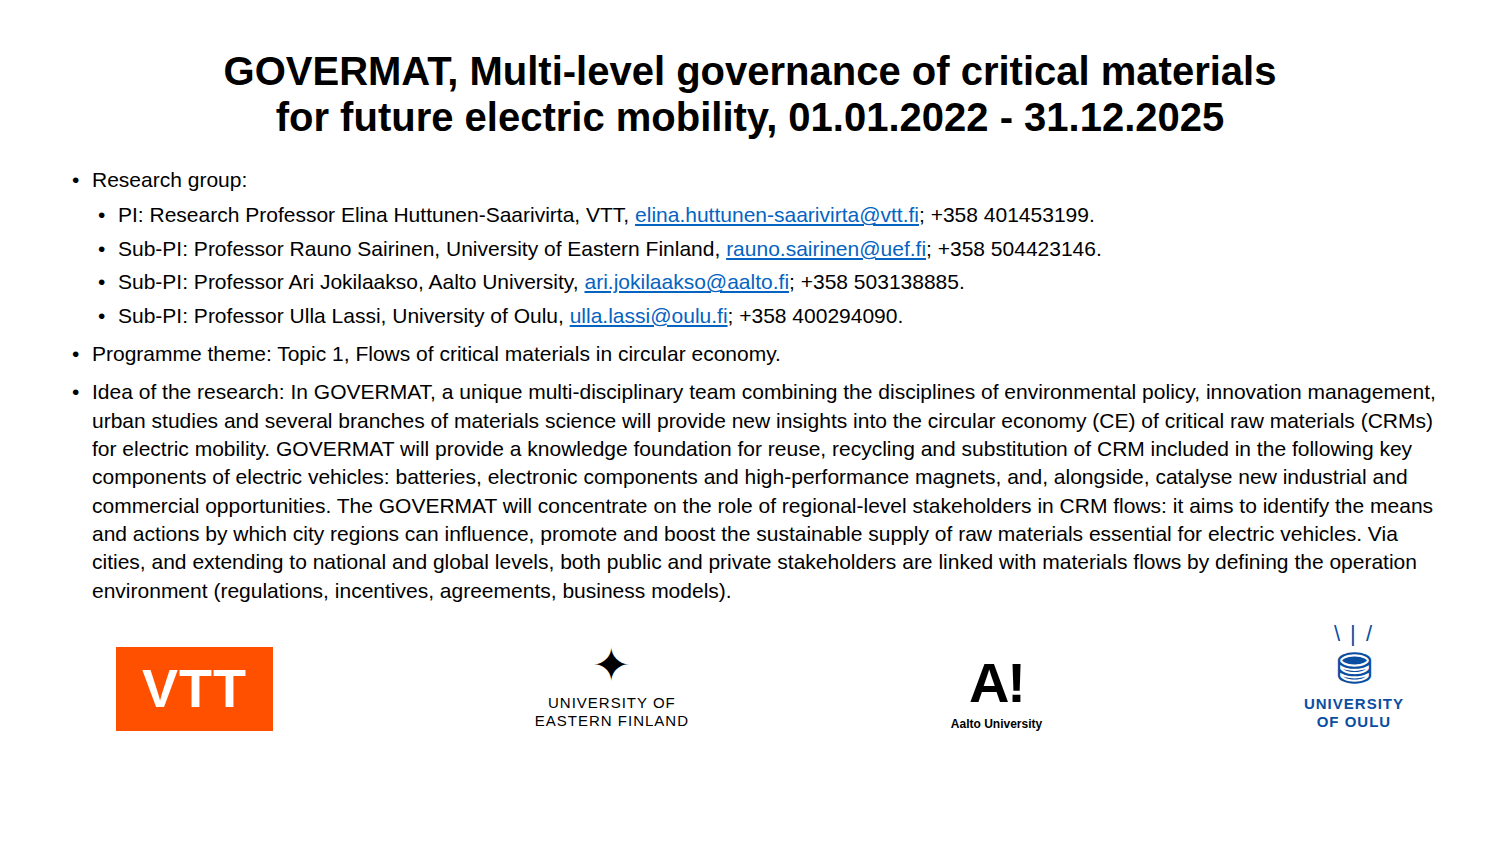GOVERMAT, Multi-level governance of critical materials
for future electric mobility, 01.01.2022 - 31.12.2025
Research group:
PI: Research Professor Elina Huttunen-Saarivirta, VTT, elina.huttunen-saarivirta@vtt.fi; +358 401453199.
Sub-PI: Professor Rauno Sairinen, University of Eastern Finland, rauno.sairinen@uef.fi; +358 504423146.
Sub-PI: Professor Ari Jokilaakso, Aalto University, ari.jokilaakso@aalto.fi; +358 503138885.
Sub-PI: Professor Ulla Lassi, University of Oulu, ulla.lassi@oulu.fi; +358 400294090.
Programme theme: Topic 1, Flows of critical materials in circular economy.
Idea of the research: In GOVERMAT, a unique multi-disciplinary team combining the disciplines of environmental policy, innovation management, urban studies and several branches of materials science will provide new insights into the circular economy (CE) of critical raw materials (CRMs) for electric mobility. GOVERMAT will provide a knowledge foundation for reuse, recycling and substitution of CRM included in the following key components of electric vehicles: batteries, electronic components and high-performance magnets, and, alongside, catalyse new industrial and commercial opportunities. The GOVERMAT will concentrate on the role of regional-level stakeholders in CRM flows: it aims to identify the means and actions by which city regions can influence, promote and boost the sustainable supply of raw materials essential for electric vehicles. Via cities, and extending to national and global levels, both public and private stakeholders are linked with materials flows by defining the operation environment (regulations, incentives, agreements, business models).
VTT
✦
UNIVERSITY OF
EASTERN FINLAND
A!
Aalto University
\ | /
⛃
UNIVERSITY
OF OULU